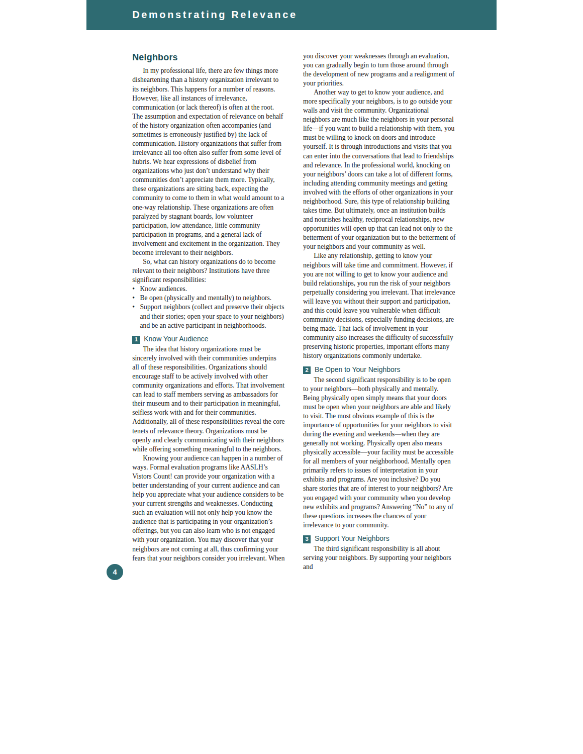Demonstrating Relevance
Neighbors
In my professional life, there are few things more disheartening than a history organization irrelevant to its neighbors. This happens for a number of reasons. However, like all instances of irrelevance, communication (or lack thereof) is often at the root. The assumption and expectation of relevance on behalf of the history organization often accompanies (and sometimes is erroneously justified by) the lack of communication. History organizations that suffer from irrelevance all too often also suffer from some level of hubris. We hear expressions of disbelief from organizations who just don’t understand why their communities don’t appreciate them more. Typically, these organizations are sitting back, expecting the community to come to them in what would amount to a one-way relationship. These organizations are often paralyzed by stagnant boards, low volunteer participation, low attendance, little community participation in programs, and a general lack of involvement and excitement in the organization. They become irrelevant to their neighbors.
So, what can history organizations do to become relevant to their neighbors? Institutions have three significant responsibilities:
Know audiences.
Be open (physically and mentally) to neighbors.
Support neighbors (collect and preserve their objects and their stories; open your space to your neighbors) and be an active participant in neighborhoods.
1 Know Your Audience
The idea that history organizations must be sincerely involved with their communities underpins all of these responsibilities. Organizations should encourage staff to be actively involved with other community organizations and efforts. That involvement can lead to staff members serving as ambassadors for their museum and to their participation in meaningful, selfless work with and for their communities. Additionally, all of these responsibilities reveal the core tenets of relevance theory. Organizations must be openly and clearly communicating with their neighbors while offering something meaningful to the neighbors.
Knowing your audience can happen in a number of ways. Formal evaluation programs like AASLH’s Vistors Count! can provide your organization with a better understanding of your current audience and can help you appreciate what your audience considers to be your current strengths and weaknesses. Conducting such an evaluation will not only help you know the audience that is participating in your organization’s offerings, but you can also learn who is not engaged with your organization. You may discover that your neighbors are not coming at all, thus confirming your fears that your neighbors consider you irrelevant. When you discover your weaknesses through an evaluation, you can gradually begin to turn those around through the development of new programs and a realignment of your priorities.
Another way to get to know your audience, and more specifically your neighbors, is to go outside your walls and visit the community. Organizational neighbors are much like the neighbors in your personal life—if you want to build a relationship with them, you must be willing to knock on doors and introduce yourself. It is through introductions and visits that you can enter into the conversations that lead to friendships and relevance. In the professional world, knocking on your neighbors’ doors can take a lot of different forms, including attending community meetings and getting involved with the efforts of other organizations in your neighborhood. Sure, this type of relationship building takes time. But ultimately, once an institution builds and nourishes healthy, reciprocal relationships, new opportunities will open up that can lead not only to the betterment of your organization but to the betterment of your neighbors and your community as well.
Like any relationship, getting to know your neighbors will take time and commitment. However, if you are not willing to get to know your audience and build relationships, you run the risk of your neighbors perpetually considering you irrelevant. That irrelevance will leave you without their support and participation, and this could leave you vulnerable when difficult community decisions, especially funding decisions, are being made. That lack of involvement in your community also increases the difficulty of successfully preserving historic properties, important efforts many history organizations commonly undertake.
2 Be Open to Your Neighbors
The second significant responsibility is to be open to your neighbors—both physically and mentally. Being physically open simply means that your doors must be open when your neighbors are able and likely to visit. The most obvious example of this is the importance of opportunities for your neighbors to visit during the evening and weekends—when they are generally not working. Physically open also means physically accessible—your facility must be accessible for all members of your neighborhood. Mentally open primarily refers to issues of interpretation in your exhibits and programs. Are you inclusive? Do you share stories that are of interest to your neighbors? Are you engaged with your community when you develop new exhibits and programs? Answering “No” to any of these questions increases the chances of your irrelevance to your community.
3 Support Your Neighbors
The third significant responsibility is all about serving your neighbors. By supporting your neighbors and
4